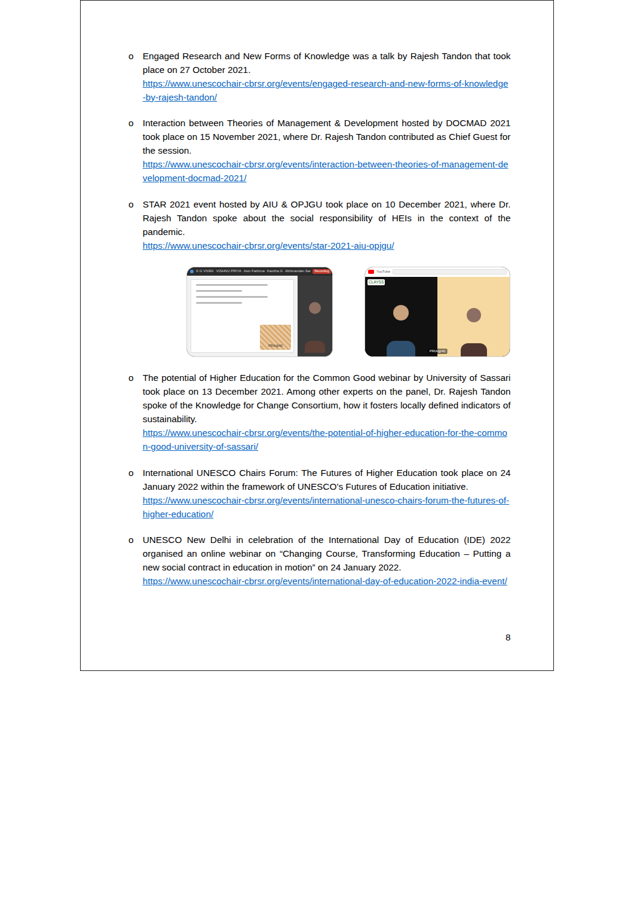Engaged Research and New Forms of Knowledge was a talk by Rajesh Tandon that took place on 27 October 2021.
https://www.unescochair-cbrsr.org/events/engaged-research-and-new-forms-of-knowledge-by-rajesh-tandon/
Interaction between Theories of Management & Development hosted by DOCMAD 2021 took place on 15 November 2021, where Dr. Rajesh Tandon contributed as Chief Guest for the session.
https://www.unescochair-cbrsr.org/events/interaction-between-theories-of-management-development-docmad-2021/
STAR 2021 event hosted by AIU & OPJGU took place on 10 December 2021, where Dr. Rajesh Tandon spoke about the social responsibility of HEIs in the context of the pandemic.
https://www.unescochair-cbrsr.org/events/star-2021-aiu-opjgu/
K G VIVEK VISHNU PRIYA Asin Fathima Kavitha G Abhinandan Sai Recording
PRIA@40
YouTube
CLAYSS
PRIA@40
The potential of Higher Education for the Common Good webinar by University of Sassari took place on 13 December 2021. Among other experts on the panel, Dr. Rajesh Tandon spoke of the Knowledge for Change Consortium, how it fosters locally defined indicators of sustainability.
https://www.unescochair-cbrsr.org/events/the-potential-of-higher-education-for-the-common-good-university-of-sassari/
International UNESCO Chairs Forum: The Futures of Higher Education took place on 24 January 2022 within the framework of UNESCO’s Futures of Education initiative.
https://www.unescochair-cbrsr.org/events/international-unesco-chairs-forum-the-futures-of-higher-education/
UNESCO New Delhi in celebration of the International Day of Education (IDE) 2022 organised an online webinar on “Changing Course, Transforming Education – Putting a new social contract in education in motion” on 24 January 2022.
https://www.unescochair-cbrsr.org/events/international-day-of-education-2022-india-event/
8